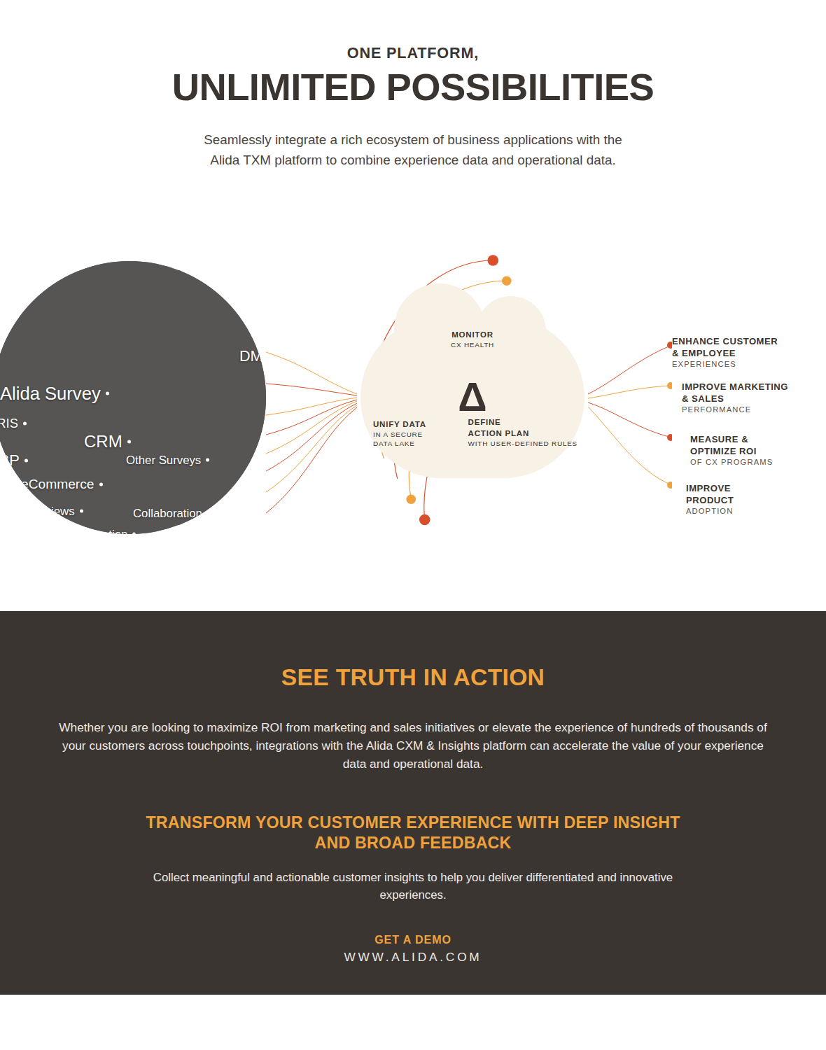One Platform,
Unlimited Possibilities
Seamlessly integrate a rich ecosystem of business applications with the Alida TXM platform to combine experience data and operational data.
DMP Alida Survey HRIS CRM ERP Other Surveys eCommerce Online Reviews Collaboration Marketing Automation
Monitor CX Health Δ Unify Datain a secure
data lake Define
Action Planwith user-defined rules
Enhance Customer
& Employee Experiences
Improve Marketing
& Sales Performance
Measure &
Optimize ROI of CX Programs
Improve
Product Adoption
See Truth in Action
Whether you are looking to maximize ROI from marketing and sales initiatives or elevate the experience of hundreds of thousands of your customers across touchpoints, integrations with the Alida CXM & Insights platform can accelerate the value of your experience data and operational data.
Transform your customer experience with deep insight
and broad feedback
Collect meaningful and actionable customer insights to help you deliver differentiated and innovative experiences.
Get a Demo
www.alida.com